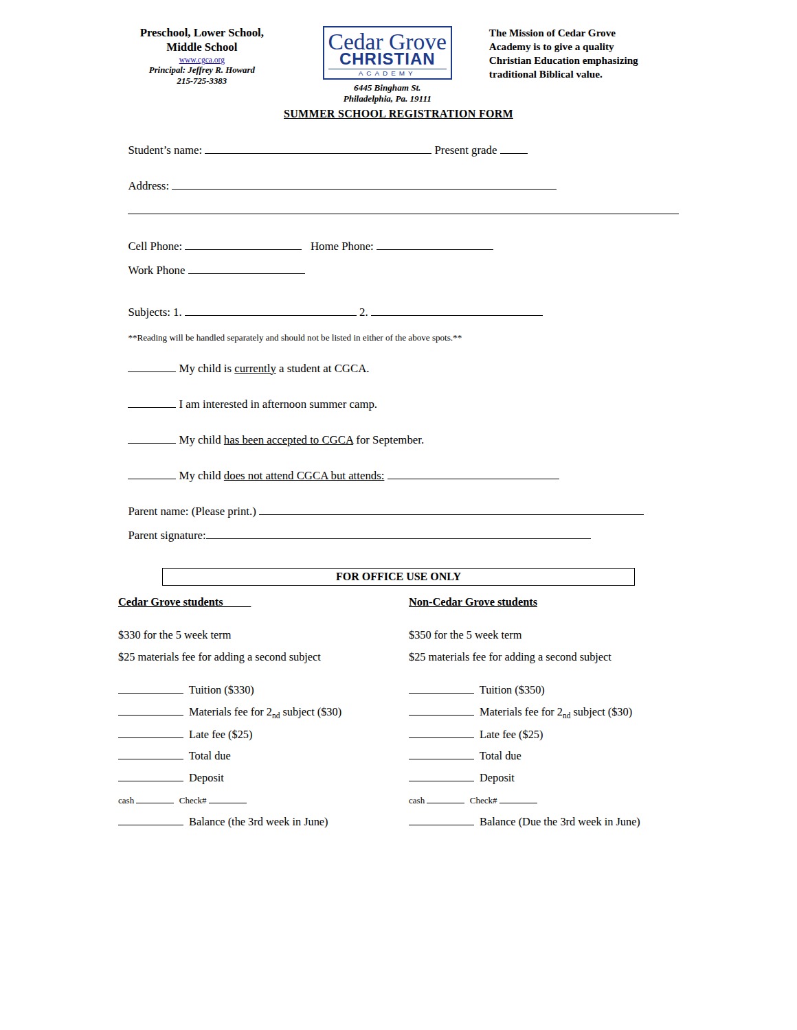Preschool, Lower School,
Middle School
www.cgca.org
Principal: Jeffrey R. Howard
215-725-3383
Cedar Grove CHRISTIAN ACADEMY
6445 Bingham St.
Philadelphia, Pa. 19111
The Mission of Cedar Grove
Academy is to give a quality
Christian Education emphasizing
traditional Biblical value.
SUMMER SCHOOL REGISTRATION FORM
Student’s name: Present grade
Address:
Cell Phone: Home Phone:
Work Phone
Subjects: 1. 2.
**Reading will be handled separately and should not be listed in either of the above spots.**
My child is currently a student at CGCA.
I am interested in afternoon summer camp.
My child has been accepted to CGCA for September.
My child does not attend CGCA but attends:
Parent name: (Please print.)
Parent signature:
FOR OFFICE USE ONLY
Cedar Grove students
$330 for the 5 week term
$25 materials fee for adding a second subject
Tuition ($330)
Materials fee for 2nd subject ($30)
Late fee ($25)
Total due
Deposit
cash Check#
Balance (the 3rd week in June)
Non-Cedar Grove students
$350 for the 5 week term
$25 materials fee for adding a second subject
Tuition ($350)
Materials fee for 2nd subject ($30)
Late fee ($25)
Total due
Deposit
cash Check#
Balance (Due the 3rd week in June)